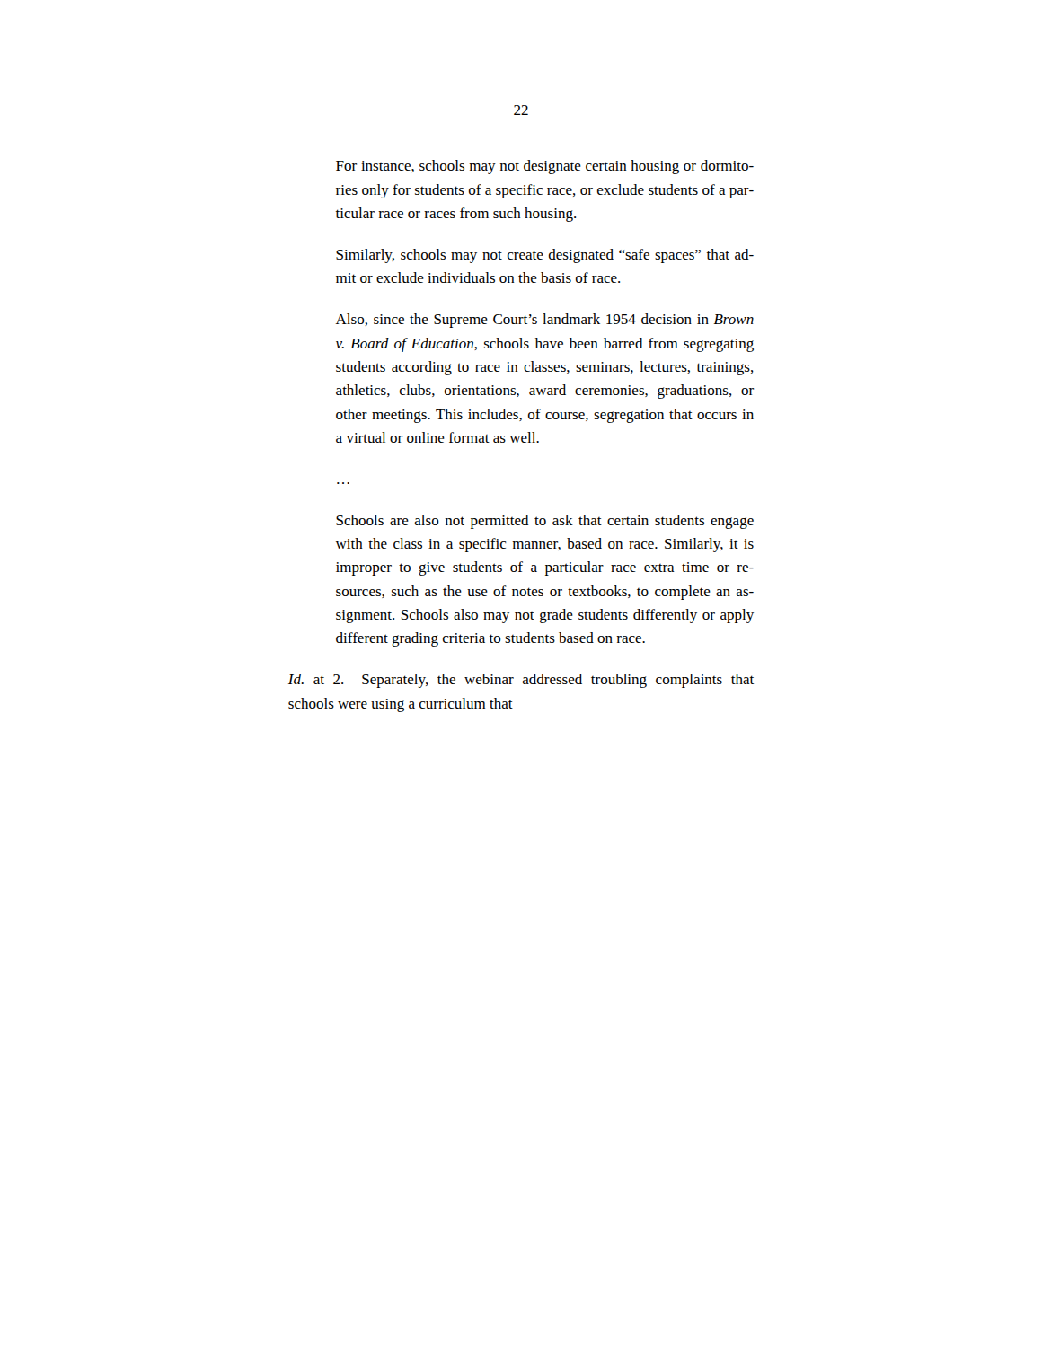22
For instance, schools may not designate certain housing or dormitories only for students of a specific race, or exclude students of a particular race or races from such housing.
Similarly, schools may not create designated “safe spaces” that admit or exclude individuals on the basis of race.
Also, since the Supreme Court’s landmark 1954 decision in Brown v. Board of Education, schools have been barred from segregating students according to race in classes, seminars, lectures, trainings, athletics, clubs, orientations, award ceremonies, graduations, or other meetings. This includes, of course, segregation that occurs in a virtual or online format as well.
…
Schools are also not permitted to ask that certain students engage with the class in a specific manner, based on race. Similarly, it is improper to give students of a particular race extra time or resources, such as the use of notes or textbooks, to complete an assignment. Schools also may not grade students differently or apply different grading criteria to students based on race.
Id. at 2. Separately, the webinar addressed troubling complaints that schools were using a curriculum that